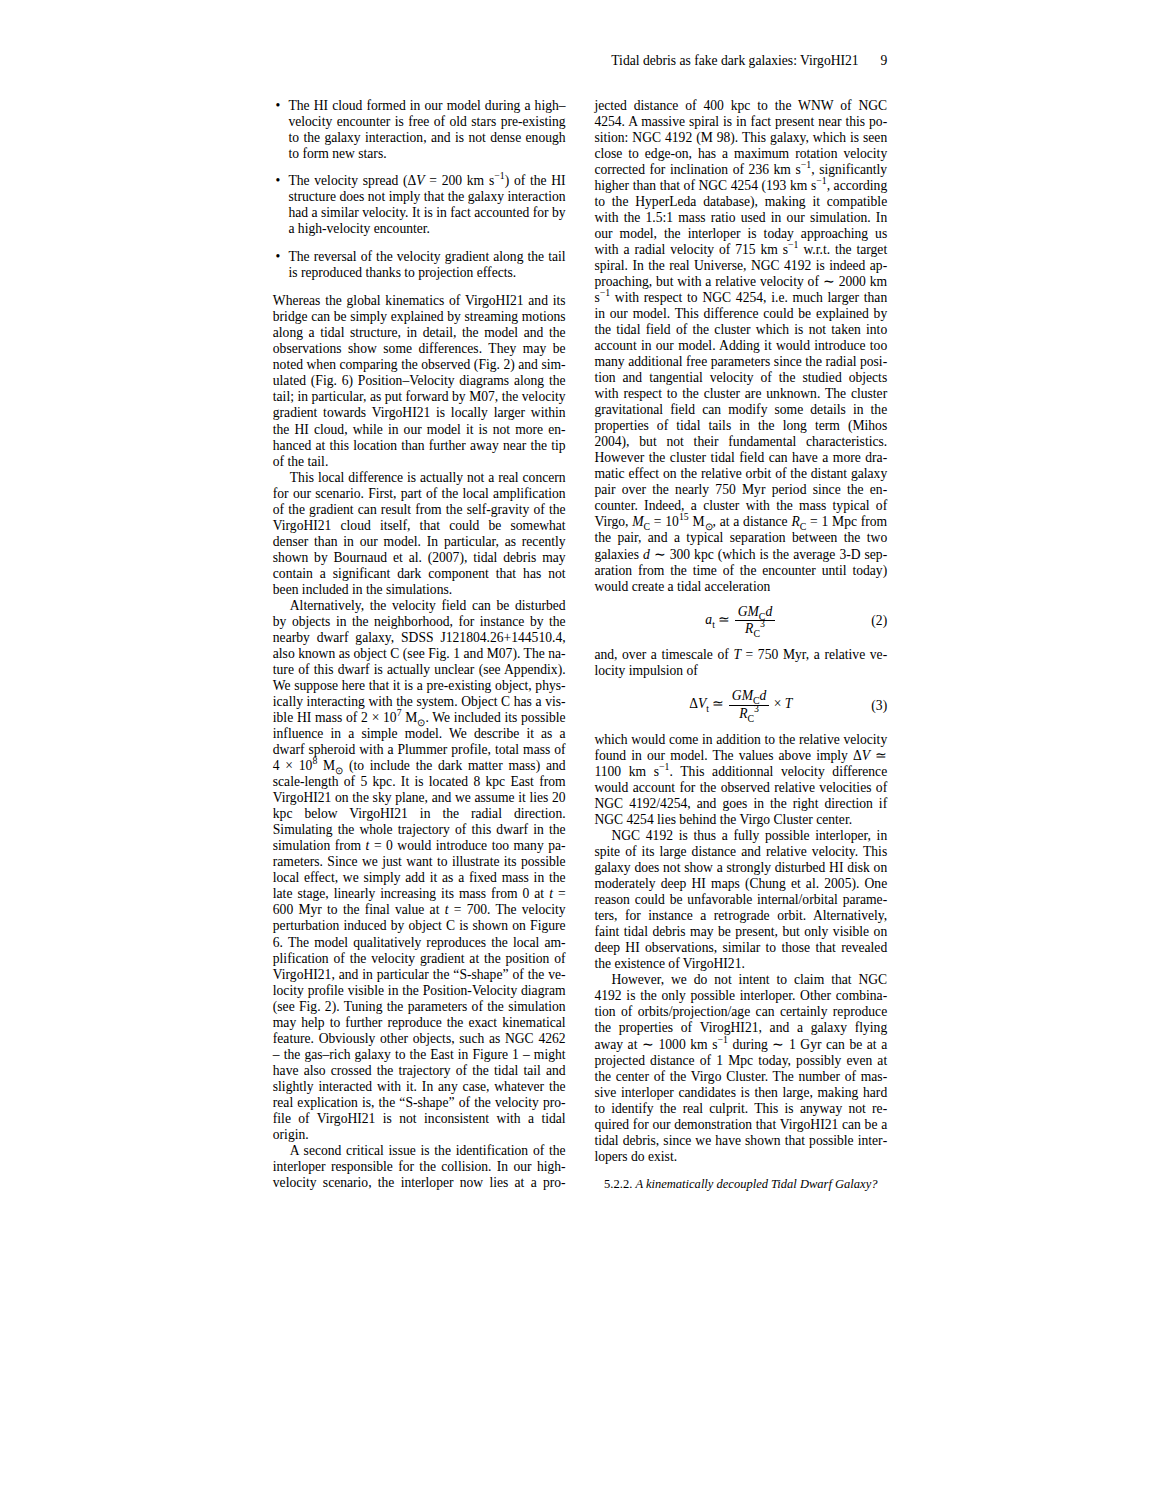Tidal debris as fake dark galaxies: VirgoHI21 9
The HI cloud formed in our model during a high–velocity encounter is free of old stars pre-existing to the galaxy interaction, and is not dense enough to form new stars.
The velocity spread (ΔV = 200 km s−1) of the HI structure does not imply that the galaxy interaction had a similar velocity. It is in fact accounted for by a high-velocity encounter.
The reversal of the velocity gradient along the tail is reproduced thanks to projection effects.
Whereas the global kinematics of VirgoHI21 and its bridge can be simply explained by streaming motions along a tidal structure, in detail, the model and the observations show some differences. They may be noted when comparing the observed (Fig. 2) and simulated (Fig. 6) Position–Velocity diagrams along the tail; in particular, as put forward by M07, the velocity gradient towards VirgoHI21 is locally larger within the HI cloud, while in our model it is not more enhanced at this location than further away near the tip of the tail.
This local difference is actually not a real concern for our scenario. First, part of the local amplification of the gradient can result from the self-gravity of the VirgoHI21 cloud itself, that could be somewhat denser than in our model. In particular, as recently shown by Bournaud et al. (2007), tidal debris may contain a significant dark component that has not been included in the simulations.
Alternatively, the velocity field can be disturbed by objects in the neighborhood, for instance by the nearby dwarf galaxy, SDSS J121804.26+144510.4, also known as object C (see Fig. 1 and M07). The nature of this dwarf is actually unclear (see Appendix). We suppose here that it is a pre-existing object, physically interacting with the system. Object C has a visible HI mass of 2 × 107 M⊙. We included its possible influence in a simple model. We describe it as a dwarf spheroid with a Plummer profile, total mass of 4 × 108 M⊙ (to include the dark matter mass) and scale-length of 5 kpc. It is located 8 kpc East from VirgoHI21 on the sky plane, and we assume it lies 20 kpc below VirgoHI21 in the radial direction. Simulating the whole trajectory of this dwarf in the simulation from t = 0 would introduce too many parameters. Since we just want to illustrate its possible local effect, we simply add it as a fixed mass in the late stage, linearly increasing its mass from 0 at t = 600 Myr to the final value at t = 700. The velocity perturbation induced by object C is shown on Figure 6. The model qualitatively reproduces the local amplification of the velocity gradient at the position of VirgoHI21, and in particular the “S-shape” of the velocity profile visible in the Position-Velocity diagram (see Fig. 2). Tuning the parameters of the simulation may help to further reproduce the exact kinematical feature. Obviously other objects, such as NGC 4262 – the gas–rich galaxy to the East in Figure 1 – might have also crossed the trajectory of the tidal tail and slightly interacted with it. In any case, whatever the real explication is, the “S-shape” of the velocity profile of VirgoHI21 is not inconsistent with a tidal origin.
A second critical issue is the identification of the interloper responsible for the collision. In our high-velocity scenario, the interloper now lies at a projected distance of 400 kpc to the WNW of NGC 4254. A massive spiral is in fact present near this position: NGC 4192 (M 98). This galaxy, which is seen close to edge-on, has a maximum rotation velocity corrected for inclination of 236 km s−1, significantly higher than that of NGC 4254 (193 km s−1, according to the HyperLeda database), making it compatible with the 1.5:1 mass ratio used in our simulation. In our model, the interloper is today approaching us with a radial velocity of 715 km s−1 w.r.t. the target spiral. In the real Universe, NGC 4192 is indeed approaching, but with a relative velocity of ∼ 2000 km s−1 with respect to NGC 4254, i.e. much larger than in our model. This difference could be explained by the tidal field of the cluster which is not taken into account in our model. Adding it would introduce too many additional free parameters since the radial position and tangential velocity of the studied objects with respect to the cluster are unknown. The cluster gravitational field can modify some details in the properties of tidal tails in the long term (Mihos 2004), but not their fundamental characteristics. However the cluster tidal field can have a more dramatic effect on the relative orbit of the distant galaxy pair over the nearly 750 Myr period since the encounter. Indeed, a cluster with the mass typical of Virgo, MC = 1015 M⊙, at a distance RC = 1 Mpc from the pair, and a typical separation between the two galaxies d ∼ 300 kpc (which is the average 3-D separation from the time of the encounter until today) would create a tidal acceleration
at ≃ GMCd RC3 (2)
and, over a timescale of T = 750 Myr, a relative velocity impulsion of
ΔVt ≃ GMCd RC3 × T (3)
which would come in addition to the relative velocity found in our model. The values above imply ΔV ≃ 1100 km s−1. This additionnal velocity difference would account for the observed relative velocities of NGC 4192/4254, and goes in the right direction if NGC 4254 lies behind the Virgo Cluster center.
NGC 4192 is thus a fully possible interloper, in spite of its large distance and relative velocity. This galaxy does not show a strongly disturbed HI disk on moderately deep HI maps (Chung et al. 2005). One reason could be unfavorable internal/orbital parameters, for instance a retrograde orbit. Alternatively, faint tidal debris may be present, but only visible on deep HI observations, similar to those that revealed the existence of VirgoHI21.
However, we do not intent to claim that NGC 4192 is the only possible interloper. Other combination of orbits/projection/age can certainly reproduce the properties of VirogHI21, and a galaxy flying away at ∼ 1000 km s−1 during ∼ 1 Gyr can be at a projected distance of 1 Mpc today, possibly even at the center of the Virgo Cluster. The number of massive interloper candidates is then large, making hard to identify the real culprit. This is anyway not required for our demonstration that VirgoHI21 can be a tidal debris, since we have shown that possible interlopers do exist.
5.2.2. A kinematically decoupled Tidal Dwarf Galaxy?